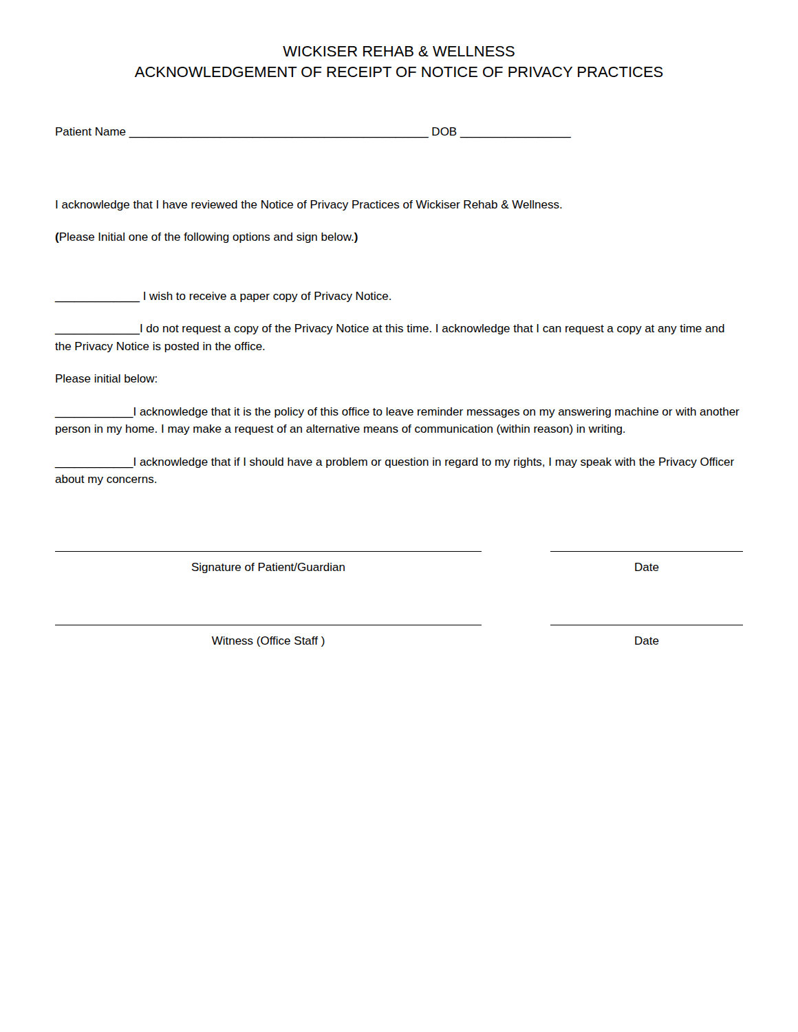WICKISER REHAB & WELLNESS
ACKNOWLEDGEMENT OF RECEIPT OF NOTICE OF PRIVACY PRACTICES
Patient Name ______________________________________________ DOB _________________
I acknowledge that I have reviewed the Notice of Privacy Practices of Wickiser Rehab & Wellness.
(Please Initial one of the following options and sign below.)
_____________ I wish to receive a paper copy of Privacy Notice.
_____________I do not request a copy of the Privacy Notice at this time. I acknowledge that I can request a copy at any time and the Privacy Notice is posted in the office.
Please initial below:
____________I acknowledge that it is the policy of this office to leave reminder messages on my answering machine or with another person in my home. I may make a request of an alternative means of communication (within reason) in writing.
____________I acknowledge that if I should have a problem or question in regard to my rights, I may speak with the Privacy Officer about my concerns.
Signature of Patient/Guardian
Date
Witness (Office Staff )
Date